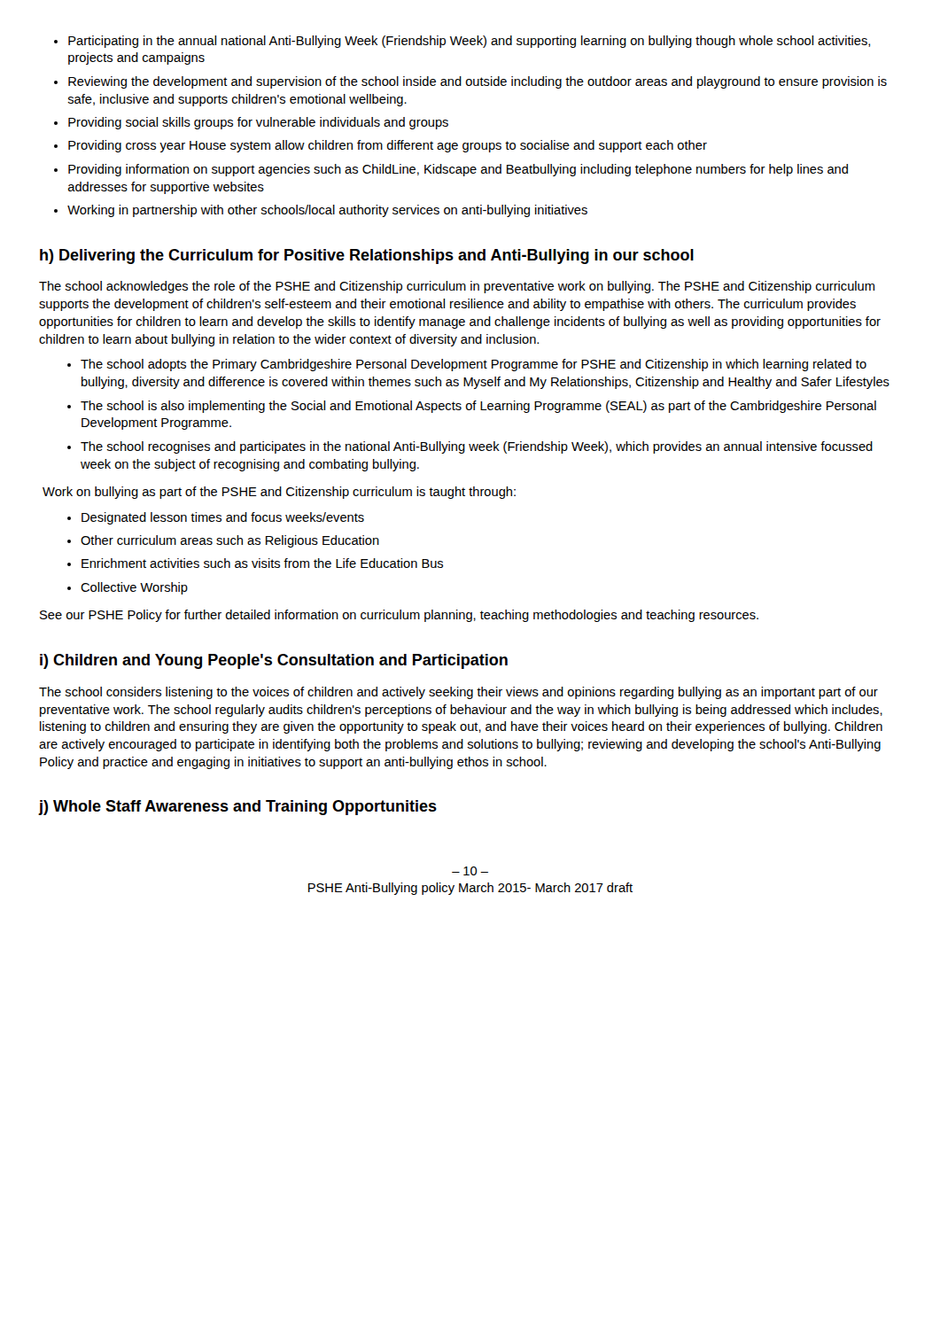Participating in the annual national Anti-Bullying Week (Friendship Week) and supporting learning on bullying though whole school activities, projects and campaigns
Reviewing the development and supervision of the school inside and outside including the outdoor areas and playground to ensure provision is safe, inclusive and supports children's emotional wellbeing.
Providing social skills groups for vulnerable individuals and groups
Providing cross year House system allow children from different age groups to socialise and support each other
Providing information on support agencies such as ChildLine, Kidscape and Beatbullying including telephone numbers for help lines and addresses for supportive websites
Working in partnership with other schools/local authority services on anti-bullying initiatives
h) Delivering the Curriculum for Positive Relationships and Anti-Bullying in our school
The school acknowledges the role of the PSHE and Citizenship curriculum in preventative work on bullying. The PSHE and Citizenship curriculum supports the development of children's self-esteem and their emotional resilience and ability to empathise with others. The curriculum provides opportunities for children to learn and develop the skills to identify manage and challenge incidents of bullying as well as providing opportunities for children to learn about bullying in relation to the wider context of diversity and inclusion.
The school adopts the Primary Cambridgeshire Personal Development Programme for PSHE and Citizenship in which learning related to bullying, diversity and difference is covered within themes such as Myself and My Relationships, Citizenship and Healthy and Safer Lifestyles
The school is also implementing the Social and Emotional Aspects of Learning Programme (SEAL) as part of the Cambridgeshire Personal Development Programme.
The school recognises and participates in the national Anti-Bullying week (Friendship Week), which provides an annual intensive focussed week on the subject of recognising and combating bullying.
Work on bullying as part of the PSHE and Citizenship curriculum is taught through:
Designated lesson times and focus weeks/events
Other curriculum areas such as Religious Education
Enrichment activities such as visits from the Life Education Bus
Collective Worship
See our PSHE Policy for further detailed information on curriculum planning, teaching methodologies and teaching resources.
i) Children and Young People's Consultation and Participation
The school considers listening to the voices of children and actively seeking their views and opinions regarding bullying as an important part of our preventative work. The school regularly audits children's perceptions of behaviour and the way in which bullying is being addressed which includes, listening to children and ensuring they are given the opportunity to speak out, and have their voices heard on their experiences of bullying. Children are actively encouraged to participate in identifying both the problems and solutions to bullying; reviewing and developing the school's Anti-Bullying Policy and practice and engaging in initiatives to support an anti-bullying ethos in school.
j) Whole Staff Awareness and Training Opportunities
– 10 –
PSHE Anti-Bullying policy March 2015- March 2017 draft